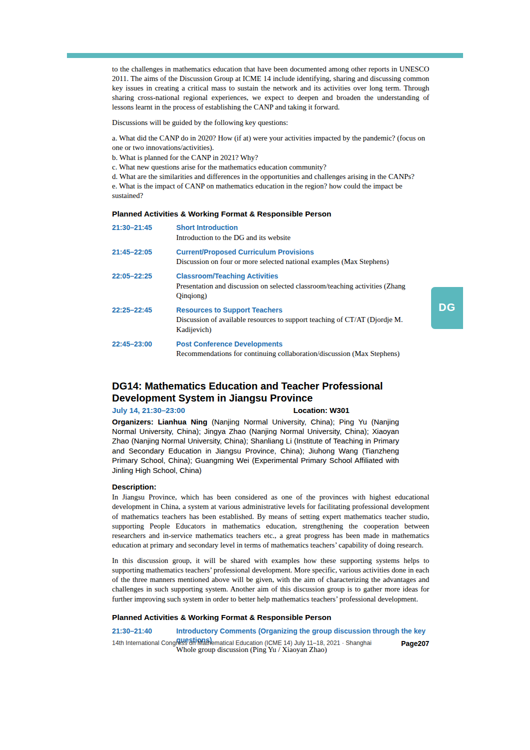DG
to the challenges in mathematics education that have been documented among other reports in UNESCO 2011. The aims of the Discussion Group at ICME 14 include identifying, sharing and discussing common key issues in creating a critical mass to sustain the network and its activities over long term. Through sharing cross-national regional experiences, we expect to deepen and broaden the understanding of lessons learnt in the process of establishing the CANP and taking it forward.
Discussions will be guided by the following key questions:
a. What did the CANP do in 2020? How (if at) were your activities impacted by the pandemic? (focus on one or two innovations/activities).
b. What is planned for the CANP in 2021? Why?
c. What new questions arise for the mathematics education community?
d. What are the similarities and differences in the opportunities and challenges arising in the CANPs?
e. What is the impact of CANP on mathematics education in the region? how could the impact be sustained?
Planned Activities & Working Format & Responsible Person
| 21:30–21:45 | Short Introduction Introduction to the DG and its website |
| 21:45–22:05 | Current/Proposed Curriculum Provisions Discussion on four or more selected national examples (Max Stephens) |
| 22:05–22:25 | Classroom/Teaching Activities Presentation and discussion on selected classroom/teaching activities (Zhang Qinqiong) |
| 22:25–22:45 | Resources to Support Teachers Discussion of available resources to support teaching of CT/AT (Djordje M. Kadijevich) |
| 22:45–23:00 | Post Conference Developments Recommendations for continuing collaboration/discussion (Max Stephens) |
DG14: Mathematics Education and Teacher Professional Development System in Jiangsu Province
July 14, 21:30–23:00 Location: W301
Organizers: Lianhua Ning (Nanjing Normal University, China); Ping Yu (Nanjing Normal University, China); Jingya Zhao (Nanjing Normal University, China); Xiaoyan Zhao (Nanjing Normal University, China); Shanliang Li (Institute of Teaching in Primary and Secondary Education in Jiangsu Province, China); Jiuhong Wang (Tianzheng Primary School, China); Guangming Wei (Experimental Primary School Affiliated with Jinling High School, China)
Description:
In Jiangsu Province, which has been considered as one of the provinces with highest educational development in China, a system at various administrative levels for facilitating professional development of mathematics teachers has been established. By means of setting expert mathematics teacher studio, supporting People Educators in mathematics education, strengthening the cooperation between researchers and in-service mathematics teachers etc., a great progress has been made in mathematics education at primary and secondary level in terms of mathematics teachers’ capability of doing research.
In this discussion group, it will be shared with examples how these supporting systems helps to supporting mathematics teachers’ professional development. More specific, various activities done in each of the three manners mentioned above will be given, with the aim of characterizing the advantages and challenges in such supporting system. Another aim of this discussion group is to gather more ideas for further improving such system in order to better help mathematics teachers’ professional development.
Planned Activities & Working Format & Responsible Person
| 21:30–21:40 | Introductory Comments (Organizing the group discussion through the key questions) Whole group discussion (Ping Yu / Xiaoyan Zhao) |
Page207 14th International Congress on Mathematical Education (ICME 14) July 11–18, 2021 · Shanghai